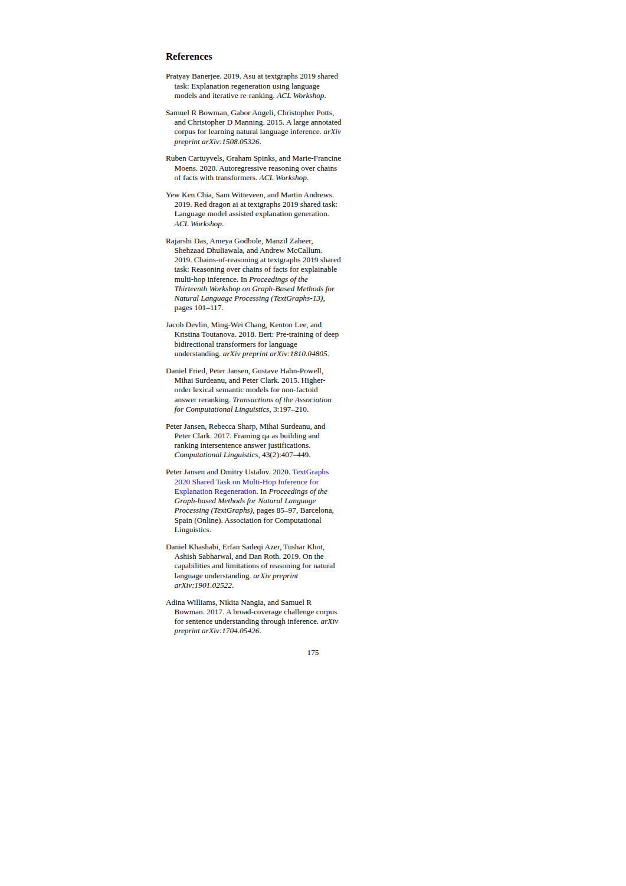References
Pratyay Banerjee. 2019. Asu at textgraphs 2019 shared task: Explanation regeneration using language models and iterative re-ranking. ACL Workshop.
Samuel R Bowman, Gabor Angeli, Christopher Potts, and Christopher D Manning. 2015. A large annotated corpus for learning natural language inference. arXiv preprint arXiv:1508.05326.
Ruben Cartuyvels, Graham Spinks, and Marie-Francine Moens. 2020. Autoregressive reasoning over chains of facts with transformers. ACL Workshop.
Yew Ken Chia, Sam Witteveen, and Martin Andrews. 2019. Red dragon ai at textgraphs 2019 shared task: Language model assisted explanation generation. ACL Workshop.
Rajarshi Das, Ameya Godbole, Manzil Zaheer, Shehzaad Dhuliawala, and Andrew McCallum. 2019. Chains-of-reasoning at textgraphs 2019 shared task: Reasoning over chains of facts for explainable multi-hop inference. In Proceedings of the Thirteenth Workshop on Graph-Based Methods for Natural Language Processing (TextGraphs-13), pages 101–117.
Jacob Devlin, Ming-Wei Chang, Kenton Lee, and Kristina Toutanova. 2018. Bert: Pre-training of deep bidirectional transformers for language understanding. arXiv preprint arXiv:1810.04805.
Daniel Fried, Peter Jansen, Gustave Hahn-Powell, Mihai Surdeanu, and Peter Clark. 2015. Higher-order lexical semantic models for non-factoid answer reranking. Transactions of the Association for Computational Linguistics, 3:197–210.
Peter Jansen, Rebecca Sharp, Mihai Surdeanu, and Peter Clark. 2017. Framing qa as building and ranking intersentence answer justifications. Computational Linguistics, 43(2):407–449.
Peter Jansen and Dmitry Ustalov. 2020. TextGraphs 2020 Shared Task on Multi-Hop Inference for Explanation Regeneration. In Proceedings of the Graph-based Methods for Natural Language Processing (TextGraphs), pages 85–97, Barcelona, Spain (Online). Association for Computational Linguistics.
Daniel Khashabi, Erfan Sadeqi Azer, Tushar Khot, Ashish Sabharwal, and Dan Roth. 2019. On the capabilities and limitations of reasoning for natural language understanding. arXiv preprint arXiv:1901.02522.
Adina Williams, Nikita Nangia, and Samuel R Bowman. 2017. A broad-coverage challenge corpus for sentence understanding through inference. arXiv preprint arXiv:1704.05426.
175